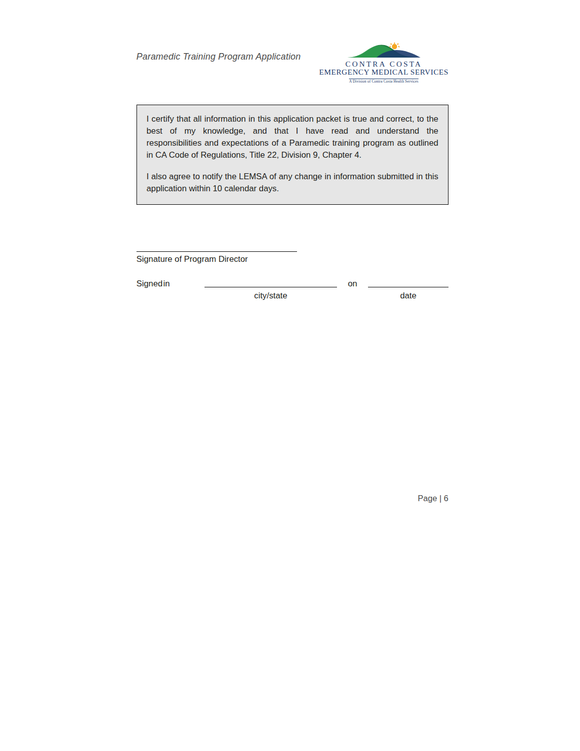Paramedic Training Program Application
CONTRA COSTA
EMERGENCY MEDICAL SERVICES
A Division of Contra Costa Health Services
I certify that all information in this application packet is true and correct, to the best of my knowledge, and that I have read and understand the responsibilities and expectations of a Paramedic training program as outlined in CA Code of Regulations, Title 22, Division 9, Chapter 4.
I also agree to notify the LEMSA of any change in information submitted in this application within 10 calendar days.
Signature of Program Director
Signed
in
on
city/state
date
Page | 6